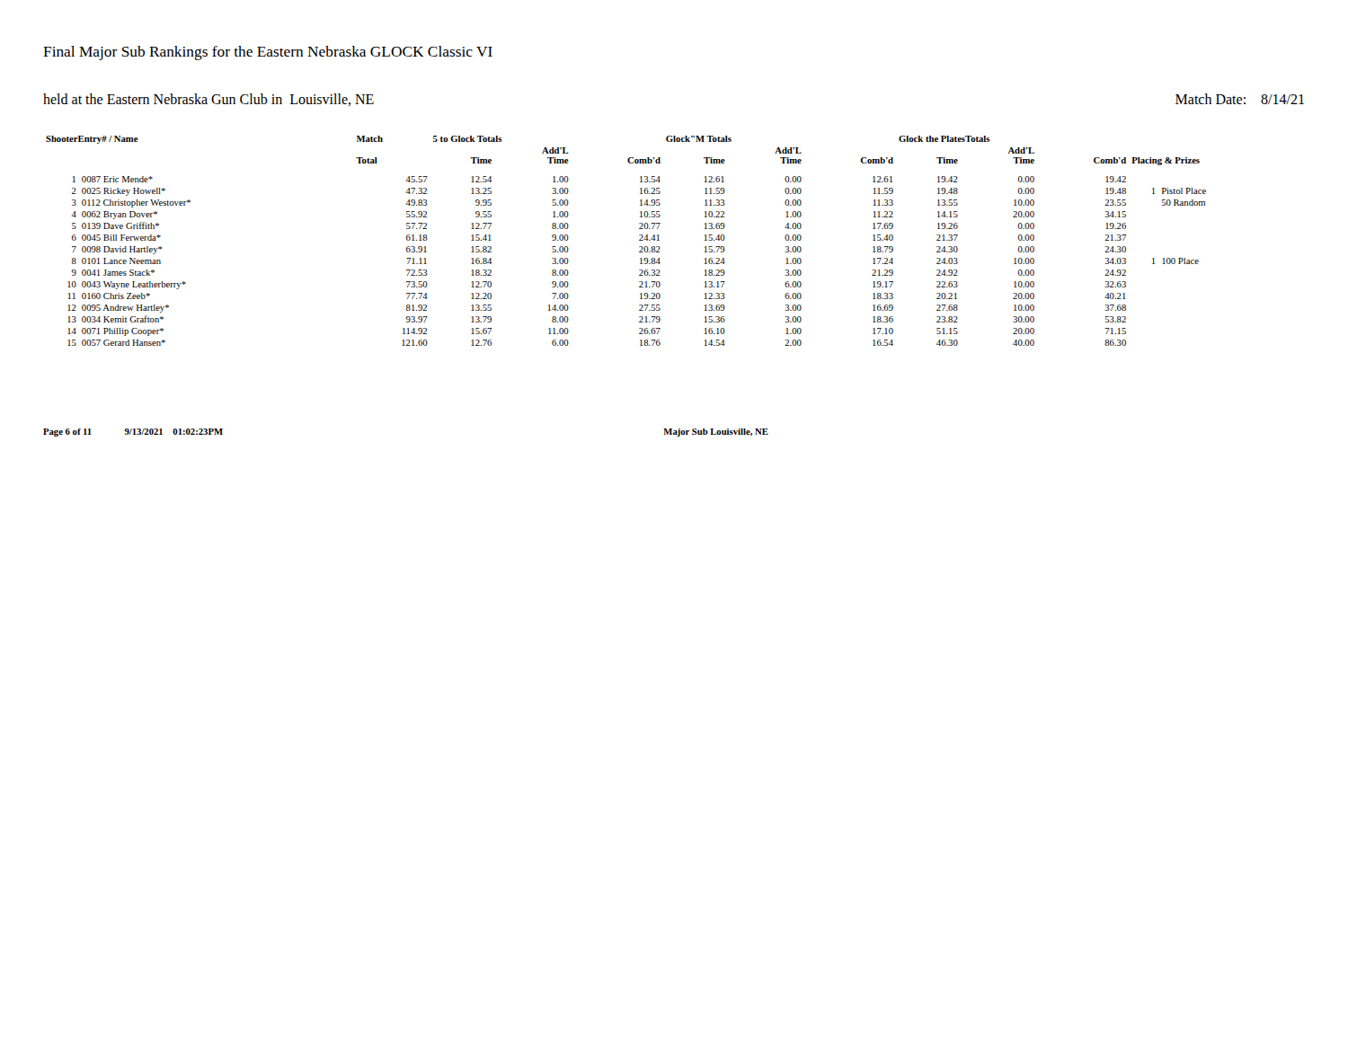Final Major Sub Rankings for the Eastern Nebraska GLOCK Classic VI
held at the Eastern Nebraska Gun Club in Louisville, NE Match Date: 8/14/21
| ShooterEntry# / Name | Match | 5 to Glock Totals | Glock"M Totals | Glock the PlatesTotals | | |
| --- | --- | --- | --- | --- | --- | --- |
| | | Total | Time | Add'L Time | Comb'd | Time | Add'L Time | Comb'd | Time | Add'L Time | Comb'd | Placing & Prizes |
| 1 | 0087 Eric Mende* | 45.57 | 12.54 | 1.00 | 13.54 | 12.61 | 0.00 | 12.61 | 19.42 | 0.00 | 19.42 | | |
| 2 | 0025 Rickey Howell* | 47.32 | 13.25 | 3.00 | 16.25 | 11.59 | 0.00 | 11.59 | 19.48 | 0.00 | 19.48 | 1 | Pistol Place |
| 3 | 0112 Christopher Westover* | 49.83 | 9.95 | 5.00 | 14.95 | 11.33 | 0.00 | 11.33 | 13.55 | 10.00 | 23.55 | | 50 Random |
| 4 | 0062 Bryan Dover* | 55.92 | 9.55 | 1.00 | 10.55 | 10.22 | 1.00 | 11.22 | 14.15 | 20.00 | 34.15 | | |
| 5 | 0139 Dave Griffith* | 57.72 | 12.77 | 8.00 | 20.77 | 13.69 | 4.00 | 17.69 | 19.26 | 0.00 | 19.26 | | |
| 6 | 0045 Bill Ferwerda* | 61.18 | 15.41 | 9.00 | 24.41 | 15.40 | 0.00 | 15.40 | 21.37 | 0.00 | 21.37 | | |
| 7 | 0098 David Hartley* | 63.91 | 15.82 | 5.00 | 20.82 | 15.79 | 3.00 | 18.79 | 24.30 | 0.00 | 24.30 | | |
| 8 | 0101 Lance Neeman | 71.11 | 16.84 | 3.00 | 19.84 | 16.24 | 1.00 | 17.24 | 24.03 | 10.00 | 34.03 | 1 | 100 Place |
| 9 | 0041 James Stack* | 72.53 | 18.32 | 8.00 | 26.32 | 18.29 | 3.00 | 21.29 | 24.92 | 0.00 | 24.92 | | |
| 10 | 0043 Wayne Leatherberry* | 73.50 | 12.70 | 9.00 | 21.70 | 13.17 | 6.00 | 19.17 | 22.63 | 10.00 | 32.63 | | |
| 11 | 0160 Chris Zeeb* | 77.74 | 12.20 | 7.00 | 19.20 | 12.33 | 6.00 | 18.33 | 20.21 | 20.00 | 40.21 | | |
| 12 | 0095 Andrew Hartley* | 81.92 | 13.55 | 14.00 | 27.55 | 13.69 | 3.00 | 16.69 | 27.68 | 10.00 | 37.68 | | |
| 13 | 0034 Kemit Grafton* | 93.97 | 13.79 | 8.00 | 21.79 | 15.36 | 3.00 | 18.36 | 23.82 | 30.00 | 53.82 | | |
| 14 | 0071 Phillip Cooper* | 114.92 | 15.67 | 11.00 | 26.67 | 16.10 | 1.00 | 17.10 | 51.15 | 20.00 | 71.15 | | |
| 15 | 0057 Gerard Hansen* | 121.60 | 12.76 | 6.00 | 18.76 | 14.54 | 2.00 | 16.54 | 46.30 | 40.00 | 86.30 | | |
Page 6 of 11 9/13/2021 01:02:23PM Major Sub Louisville, NE